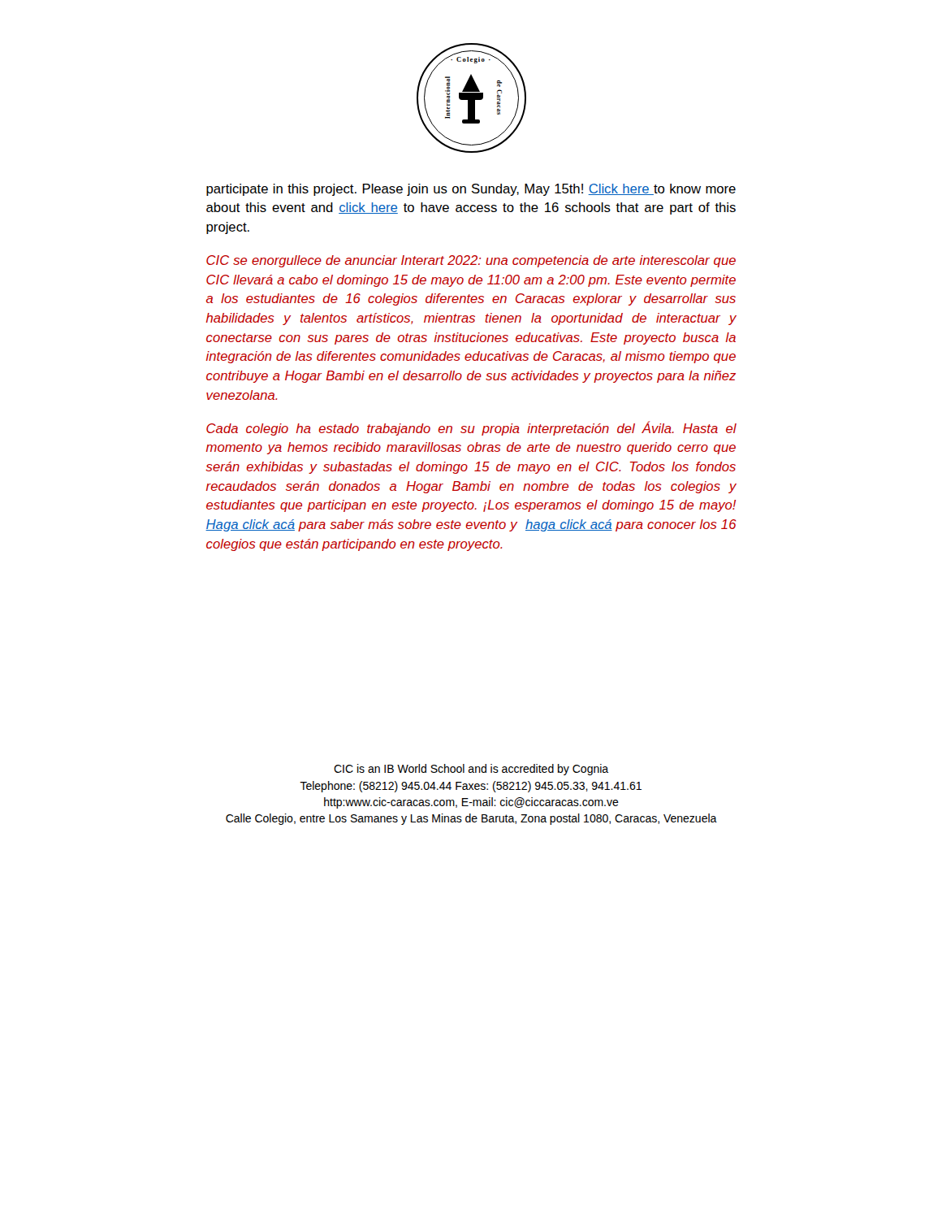· Colegio ·
Internacional
de Caracas
participate in this project. Please join us on Sunday, May 15th! Click here to know more about this event and click here to have access to the 16 schools that are part of this project.
CIC se enorgullece de anunciar Interart 2022: una competencia de arte interescolar que CIC llevará a cabo el domingo 15 de mayo de 11:00 am a 2:00 pm. Este evento permite a los estudiantes de 16 colegios diferentes en Caracas explorar y desarrollar sus habilidades y talentos artísticos, mientras tienen la oportunidad de interactuar y conectarse con sus pares de otras instituciones educativas. Este proyecto busca la integración de las diferentes comunidades educativas de Caracas, al mismo tiempo que contribuye a Hogar Bambi en el desarrollo de sus actividades y proyectos para la niñez venezolana.
Cada colegio ha estado trabajando en su propia interpretación del Ávila. Hasta el momento ya hemos recibido maravillosas obras de arte de nuestro querido cerro que serán exhibidas y subastadas el domingo 15 de mayo en el CIC. Todos los fondos recaudados serán donados a Hogar Bambi en nombre de todas los colegios y estudiantes que participan en este proyecto. ¡Los esperamos el domingo 15 de mayo! Haga click acá para saber más sobre este evento y haga click acá para conocer los 16 colegios que están participando en este proyecto.
CIC is an IB World School and is accredited by Cognia
Telephone: (58212) 945.04.44 Faxes: (58212) 945.05.33, 941.41.61
http:www.cic-caracas.com, E-mail: cic@ciccaracas.com.ve
Calle Colegio, entre Los Samanes y Las Minas de Baruta, Zona postal 1080, Caracas, Venezuela